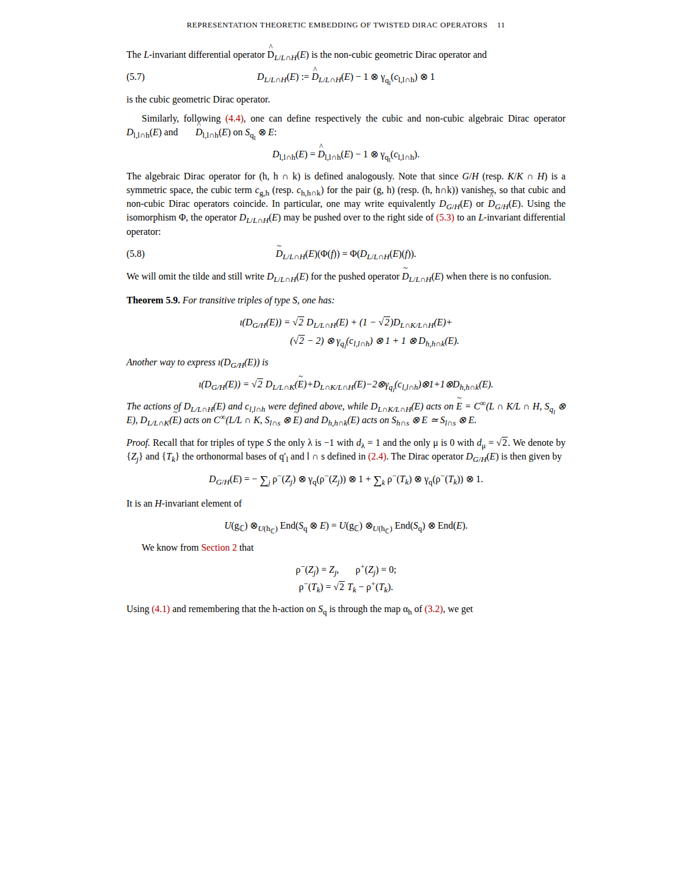REPRESENTATION THEORETIC EMBEDDING OF TWISTED DIRAC OPERATORS11
The L-invariant differential operator ^DL/L∩H(E) is the non-cubic geometric Dirac operator and
(5.7)
DL/L∩H(E) := ^DL/L∩H(E) − 1 ⊗ γql(cl,l∩h) ⊗ 1
is the cubic geometric Dirac operator.
Similarly, following (4.4), one can define respectively the cubic and non-cubic algebraic Dirac operator Dl,l∩h(E) and ^Dl,l∩h(E) on Sql ⊗ E:
Dl,l∩h(E) = ^Dl,l∩h(E) − 1 ⊗ γql(cl,l∩h).
The algebraic Dirac operator for (h, h ∩ k) is defined analogously. Note that since G/H (resp. K/K ∩ H) is a symmetric space, the cubic term cg,h (resp. ch,h∩k) for the pair (g, h) (resp. (h, h∩k)) vanishes, so that cubic and non-cubic Dirac operators coincide. In particular, one may write equivalently DG/H(E) or ^DG/H(E). Using the isomorphism Φ, the operator DL/L∩H(E) may be pushed over to the right side of (5.3) to an L-invariant differential operator:
(5.8)
~DL/L∩H(E)(Φ(f)) = Φ(DL/L∩H(E)(f)).
We will omit the tilde and still write DL/L∩H(E) for the pushed operator ~DL/L∩H(E) when there is no confusion.
Theorem 5.9. For transitive triples of type S, one has:
ı(DG/H(E)) = 2 DL/L∩H(E) + (1 − 2)DL∩K/L∩H(E)+
(2 − 2) ⊗ γql(cl,l∩h) ⊗ 1 + 1 ⊗ Dh,h∩k(E).
Another way to express ı(DG/H(E)) is
ı(DG/H(E)) = 2 DL/L∩K(~E)+DL∩K/L∩H(E)−2⊗γql(cl,l∩h)⊗1+1⊗Dh,h∩k(E).
The actions of DL/L∩H(E) and cl,l∩h were defined above, while DL∩K/L∩H(E) acts on ~E = C∞(L ∩ K/L ∩ H, Sql ⊗ E), DL/L∩K(~E) acts on C∞(L/L ∩ K, Sl∩s ⊗ ~E) and Dh,h∩k(E) acts on Sh∩s ⊗ E ≃ Sl∩s ⊗ E.
Proof. Recall that for triples of type S the only λ is −1 with dλ = 1 and the only μ is 0 with dμ = 2. We denote by {Zj} and {Tk} the orthonormal bases of q′l and l ∩ s defined in (2.4). The Dirac operator DG/H(E) is then given by
DG/H(E) = − ∑
j ρ−(Zj) ⊗ γq(ρ−(Zj)) ⊗ 1 + ∑
k ρ−(Tk) ⊗ γq(ρ−(Tk)) ⊗ 1.
It is an H-invariant element of
U(gℂ) ⊗U(hℂ) End(Sq ⊗ E) = U(gℂ) ⊗U(hℂ) End(Sq) ⊗ End(E).
We know from Section 2 that
ρ−(Zj) = Zj, ρ+(Zj) = 0;
ρ−(Tk) = 2 Tk − ρ+(Tk).
Using (4.1) and remembering that the h-action on Sq is through the map αh of (3.2), we get